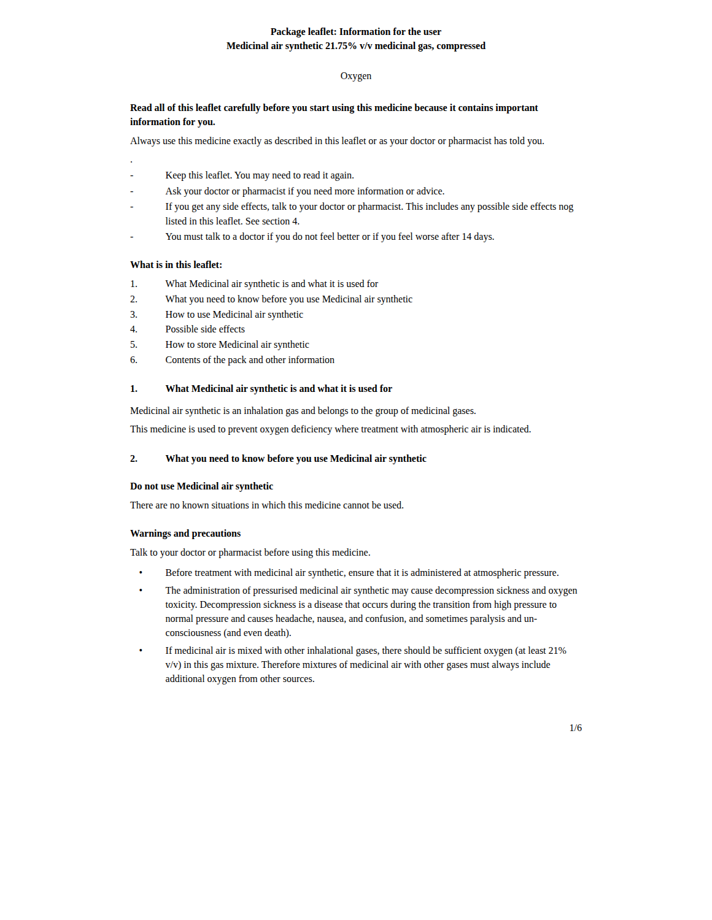Package leaflet: Information for the user
Medicinal air synthetic 21.75% v/v medicinal gas, compressed
Oxygen
Read all of this leaflet carefully before you start using this medicine because it contains important information for you.
Always use this medicine exactly as described in this leaflet or as your doctor or pharmacist has told you.
.
Keep this leaflet. You may need to read it again.
Ask your doctor or pharmacist if you need more information or advice.
If you get any side effects, talk to your doctor or pharmacist. This includes any possible side effects nog listed in this leaflet. See section 4.
You must talk to a doctor if you do not feel better or if you feel worse after 14 days.
What is in this leaflet:
What Medicinal air synthetic is and what it is used for
What you need to know before you use Medicinal air synthetic
How to use Medicinal air synthetic
Possible side effects
How to store Medicinal air synthetic
Contents of the pack and other information
1. What Medicinal air synthetic is and what it is used for
Medicinal air synthetic is an inhalation gas and belongs to the group of medicinal gases.
This medicine is used to prevent oxygen deficiency where treatment with atmospheric air is indicated.
2. What you need to know before you use Medicinal air synthetic
Do not use Medicinal air synthetic
There are no known situations in which this medicine cannot be used.
Warnings and precautions
Talk to your doctor or pharmacist before using this medicine.
Before treatment with medicinal air synthetic, ensure that it is administered at atmospheric pressure.
The administration of pressurised medicinal air synthetic may cause decompression sickness and oxygen toxicity. Decompression sickness is a disease that occurs during the transition from high pressure to normal pressure and causes headache, nausea, and confusion, and sometimes paralysis and un-consciousness (and even death).
If medicinal air is mixed with other inhalational gases, there should be sufficient oxygen (at least 21% v/v) in this gas mixture. Therefore mixtures of medicinal air with other gases must always include additional oxygen from other sources.
1/6